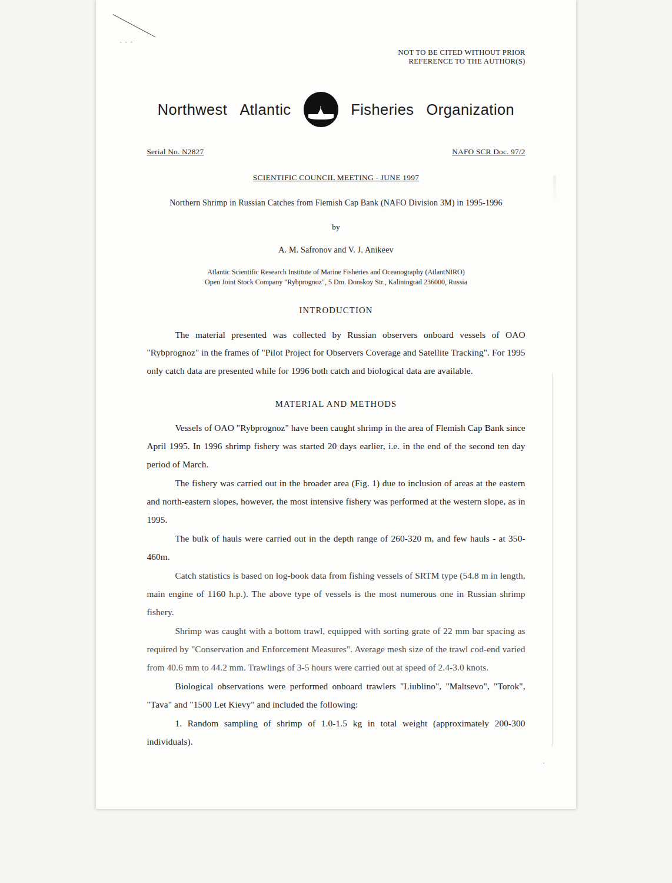- - -
·
NOT TO BE CITED WITHOUT PRIOR
REFERENCE TO THE AUTHOR(S)
Northwest Atlantic Fisheries Organization
Serial No. N2827 NAFO SCR Doc. 97/2
SCIENTIFIC COUNCIL MEETING - JUNE 1997
Northern Shrimp in Russian Catches from Flemish Cap Bank (NAFO Division 3M) in 1995-1996
by
A. M. Safronov and V. J. Anikeev
Atlantic Scientific Research Institute of Marine Fisheries and Oceanography (AtlantNIRO)
Open Joint Stock Company "Rybprognoz", 5 Dm. Donskoy Str., Kaliningrad 236000, Russia
INTRODUCTION
The material presented was collected by Russian observers onboard vessels of OAO "Rybprognoz" in the frames of "Pilot Project for Observers Coverage and Satellite Tracking". For 1995 only catch data are presented while for 1996 both catch and biological data are available.
MATERIAL AND METHODS
Vessels of OAO "Rybprognoz" have been caught shrimp in the area of Flemish Cap Bank since April 1995. In 1996 shrimp fishery was started 20 days earlier, i.e. in the end of the second ten day period of March.
The fishery was carried out in the broader area (Fig. 1) due to inclusion of areas at the eastern and north-eastern slopes, however, the most intensive fishery was performed at the western slope, as in 1995.
The bulk of hauls were carried out in the depth range of 260-320 m, and few hauls - at 350-460m.
Catch statistics is based on log-book data from fishing vessels of SRTM type (54.8 m in length, main engine of 1160 h.p.). The above type of vessels is the most numerous one in Russian shrimp fishery.
Shrimp was caught with a bottom trawl, equipped with sorting grate of 22 mm bar spacing as required by "Conservation and Enforcement Measures". Average mesh size of the trawl cod-end varied from 40.6 mm to 44.2 mm. Trawlings of 3-5 hours were carried out at speed of 2.4-3.0 knots.
Biological observations were performed onboard trawlers "Liublino", "Maltsevo", "Torok", "Tava" and "1500 Let Kievy" and included the following:
1. Random sampling of shrimp of 1.0-1.5 kg in total weight (approximately 200-300 individuals).